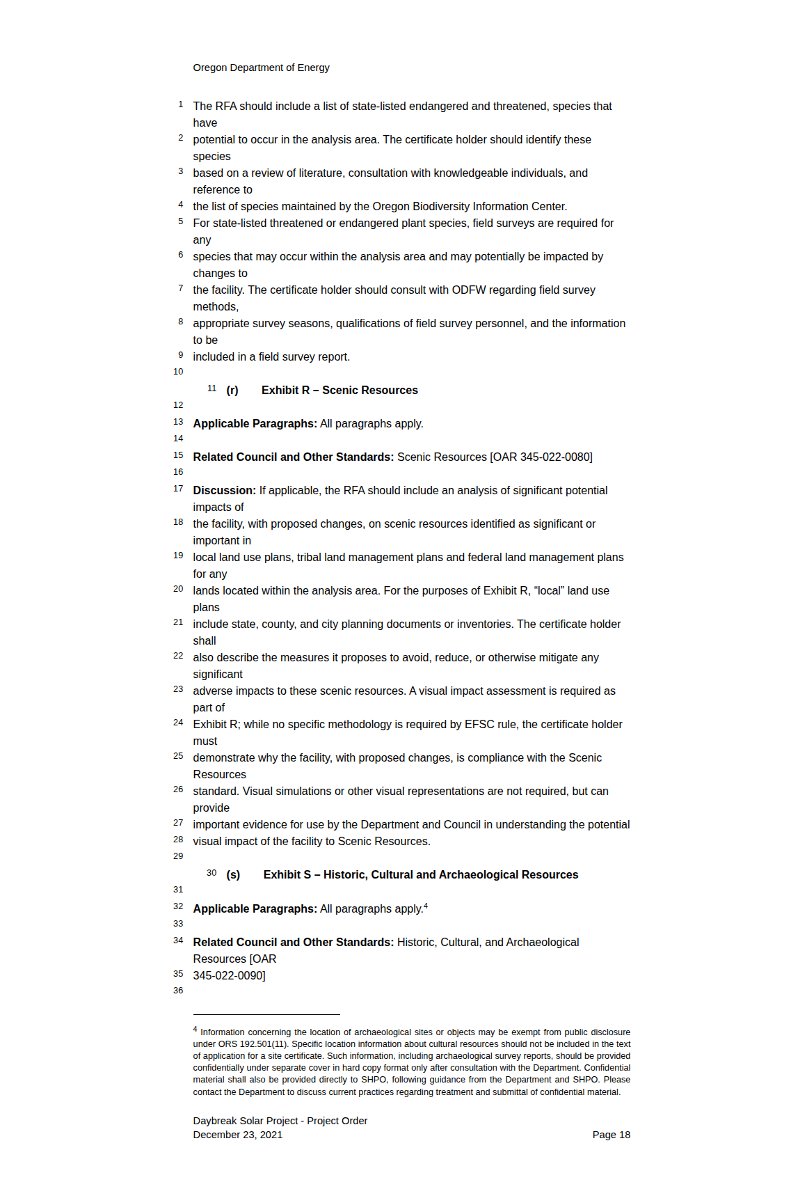Oregon Department of Energy
The RFA should include a list of state-listed endangered and threatened, species that have
potential to occur in the analysis area. The certificate holder should identify these species
based on a review of literature, consultation with knowledgeable individuals, and reference to
the list of species maintained by the Oregon Biodiversity Information Center.
For state-listed threatened or endangered plant species, field surveys are required for any
species that may occur within the analysis area and may potentially be impacted by changes to
the facility. The certificate holder should consult with ODFW regarding field survey methods,
appropriate survey seasons, qualifications of field survey personnel, and the information to be
included in a field survey report.
(r) Exhibit R – Scenic Resources
Applicable Paragraphs: All paragraphs apply.
Related Council and Other Standards: Scenic Resources [OAR 345-022-0080]
Discussion: If applicable, the RFA should include an analysis of significant potential impacts of
the facility, with proposed changes, on scenic resources identified as significant or important in
local land use plans, tribal land management plans and federal land management plans for any
lands located within the analysis area. For the purposes of Exhibit R, “local” land use plans
include state, county, and city planning documents or inventories. The certificate holder shall
also describe the measures it proposes to avoid, reduce, or otherwise mitigate any significant
adverse impacts to these scenic resources. A visual impact assessment is required as part of
Exhibit R; while no specific methodology is required by EFSC rule, the certificate holder must
demonstrate why the facility, with proposed changes, is compliance with the Scenic Resources
standard. Visual simulations or other visual representations are not required, but can provide
important evidence for use by the Department and Council in understanding the potential
visual impact of the facility to Scenic Resources.
(s) Exhibit S – Historic, Cultural and Archaeological Resources
Applicable Paragraphs: All paragraphs apply.4
Related Council and Other Standards: Historic, Cultural, and Archaeological Resources [OAR
345-022-0090]
4 Information concerning the location of archaeological sites or objects may be exempt from public disclosure under ORS 192.501(11). Specific location information about cultural resources should not be included in the text of application for a site certificate. Such information, including archaeological survey reports, should be provided confidentially under separate cover in hard copy format only after consultation with the Department. Confidential material shall also be provided directly to SHPO, following guidance from the Department and SHPO. Please contact the Department to discuss current practices regarding treatment and submittal of confidential material.
Daybreak Solar Project - Project Order
December 23, 2021
Page 18